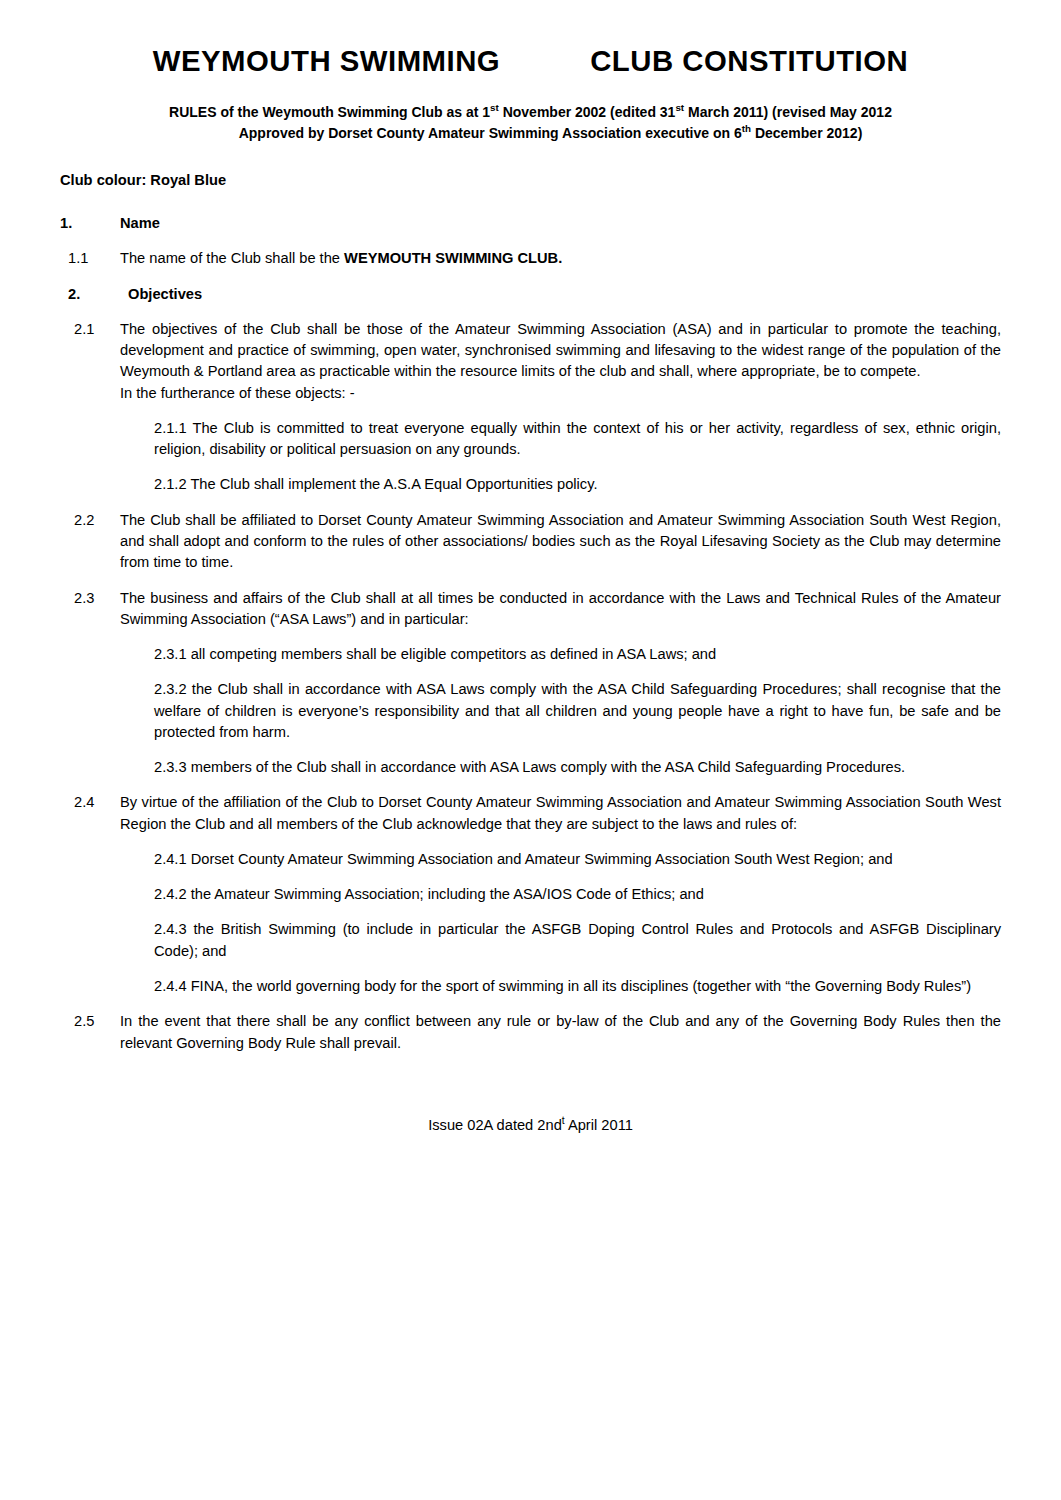WEYMOUTH SWIMMING CLUB CONSTITUTION
RULES of the Weymouth Swimming Club as at 1st November 2002 (edited 31st March 2011) (revised May 2012 Approved by Dorset County Amateur Swimming Association executive on 6th December 2012)
Club colour: Royal Blue
1. Name
1.1
The name of the Club shall be the WEYMOUTH SWIMMING CLUB.
2. Objectives
2.1
The objectives of the Club shall be those of the Amateur Swimming Association (ASA) and in particular to promote the teaching, development and practice of swimming, open water, synchronised swimming and lifesaving to the widest range of the population of the Weymouth & Portland area as practicable within the resource limits of the club and shall, where appropriate, be to compete.
In the furtherance of these objects: -
2.1.1 The Club is committed to treat everyone equally within the context of his or her activity, regardless of sex, ethnic origin, religion, disability or political persuasion on any grounds.
2.1.2 The Club shall implement the A.S.A Equal Opportunities policy.
2.2
The Club shall be affiliated to Dorset County Amateur Swimming Association and Amateur Swimming Association South West Region, and shall adopt and conform to the rules of other associations/ bodies such as the Royal Lifesaving Society as the Club may determine from time to time.
2.3
The business and affairs of the Club shall at all times be conducted in accordance with the Laws and Technical Rules of the Amateur Swimming Association (“ASA Laws”) and in particular:
2.3.1 all competing members shall be eligible competitors as defined in ASA Laws; and
2.3.2 the Club shall in accordance with ASA Laws comply with the ASA Child Safeguarding Procedures; shall recognise that the welfare of children is everyone’s responsibility and that all children and young people have a right to have fun, be safe and be protected from harm.
2.3.3 members of the Club shall in accordance with ASA Laws comply with the ASA Child Safeguarding Procedures.
2.4
By virtue of the affiliation of the Club to Dorset County Amateur Swimming Association and Amateur Swimming Association South West Region the Club and all members of the Club acknowledge that they are subject to the laws and rules of:
2.4.1 Dorset County Amateur Swimming Association and Amateur Swimming Association South West Region; and
2.4.2 the Amateur Swimming Association; including the ASA/IOS Code of Ethics; and
2.4.3 the British Swimming (to include in particular the ASFGB Doping Control Rules and Protocols and ASFGB Disciplinary Code); and
2.4.4 FINA, the world governing body for the sport of swimming in all its disciplines (together with “the Governing Body Rules”)
2.5
In the event that there shall be any conflict between any rule or by-law of the Club and any of the Governing Body Rules then the relevant Governing Body Rule shall prevail.
Issue 02A dated 2ndt April 2011